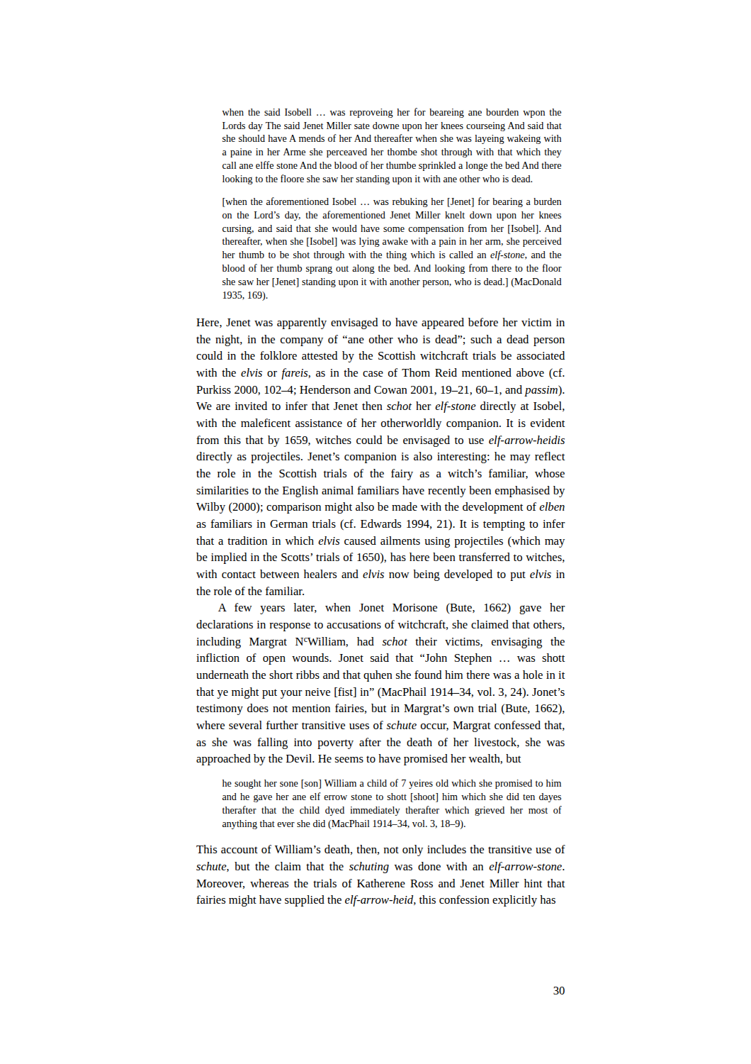when the said Isobell … was reproveing her for beareing ane bourden wpon the Lords day The said Jenet Miller sate downe upon her knees courseing And said that she should have A mends of her And thereafter when she was layeing wakeing with a paine in her Arme she perceaved her thombe shot through with that which they call ane elffe stone And the blood of her thumbe sprinkled a longe the bed And there looking to the floore she saw her standing upon it with ane other who is dead.
[when the aforementioned Isobel … was rebuking her [Jenet] for bearing a burden on the Lord’s day, the aforementioned Jenet Miller knelt down upon her knees cursing, and said that she would have some compensation from her [Isobel]. And thereafter, when she [Isobel] was lying awake with a pain in her arm, she perceived her thumb to be shot through with the thing which is called an elf-stone, and the blood of her thumb sprang out along the bed. And looking from there to the floor she saw her [Jenet] standing upon it with another person, who is dead.] (MacDonald 1935, 169).
Here, Jenet was apparently envisaged to have appeared before her victim in the night, in the company of “ane other who is dead”; such a dead person could in the folklore attested by the Scottish witchcraft trials be associated with the elvis or fareis, as in the case of Thom Reid mentioned above (cf. Purkiss 2000, 102–4; Henderson and Cowan 2001, 19–21, 60–1, and passim). We are invited to infer that Jenet then schot her elf-stone directly at Isobel, with the maleficent assistance of her otherworldly companion. It is evident from this that by 1659, witches could be envisaged to use elf-arrow-heidis directly as projectiles. Jenet’s companion is also interesting: he may reflect the role in the Scottish trials of the fairy as a witch’s familiar, whose similarities to the English animal familiars have recently been emphasised by Wilby (2000); comparison might also be made with the development of elben as familiars in German trials (cf. Edwards 1994, 21). It is tempting to infer that a tradition in which elvis caused ailments using projectiles (which may be implied in the Scotts’ trials of 1650), has here been transferred to witches, with contact between healers and elvis now being developed to put elvis in the role of the familiar.
A few years later, when Jonet Morisone (Bute, 1662) gave her declarations in response to accusations of witchcraft, she claimed that others, including Margrat NcWilliam, had schot their victims, envisaging the infliction of open wounds. Jonet said that “John Stephen … was shott underneath the short ribbs and that quhen she found him there was a hole in it that ye might put your neive [fist] in” (MacPhail 1914–34, vol. 3, 24). Jonet’s testimony does not mention fairies, but in Margrat’s own trial (Bute, 1662), where several further transitive uses of schute occur, Margrat confessed that, as she was falling into poverty after the death of her livestock, she was approached by the Devil. He seems to have promised her wealth, but
he sought her sone [son] William a child of 7 yeires old which she promised to him and he gave her ane elf errow stone to shott [shoot] him which she did ten dayes therafter that the child dyed immediately therafter which grieved her most of anything that ever she did (MacPhail 1914–34, vol. 3, 18–9).
This account of William’s death, then, not only includes the transitive use of schute, but the claim that the schuting was done with an elf-arrow-stone. Moreover, whereas the trials of Katherene Ross and Jenet Miller hint that fairies might have supplied the elf-arrow-heid, this confession explicitly has
30